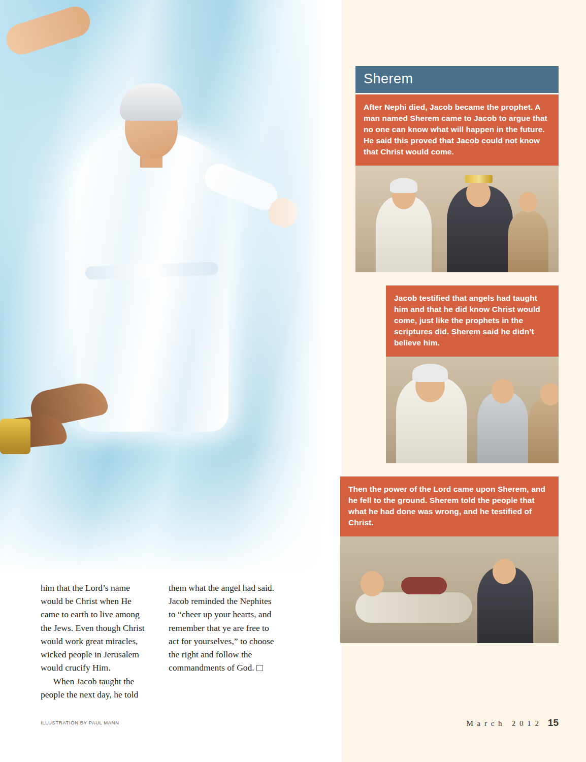Sherem
After Nephi died, Jacob became the prophet. A man named Sherem came to Jacob to argue that no one can know what will happen in the future. He said this proved that Jacob could not know that Christ would come.
Jacob testified that angels had taught him and that he did know Christ would come, just like the prophets in the scriptures did. Sherem said he didn’t believe him.
Then the power of the Lord came upon Sherem, and he fell to the ground. Sherem told the people that what he had done was wrong, and he testified of Christ.
him that the Lord’s name would be Christ when He came to earth to live among the Jews. Even though Christ would work great miracles, wicked people in Jerusalem would crucify Him.
When Jacob taught the people the next day, he told them what the angel had said. Jacob reminded the Nephites to “cheer up your hearts, and remember that ye are free to act for yourselves,” to choose the right and follow the commandments of God.
Illustration by Paul Mann
M a r c h 2 0 1 2 15